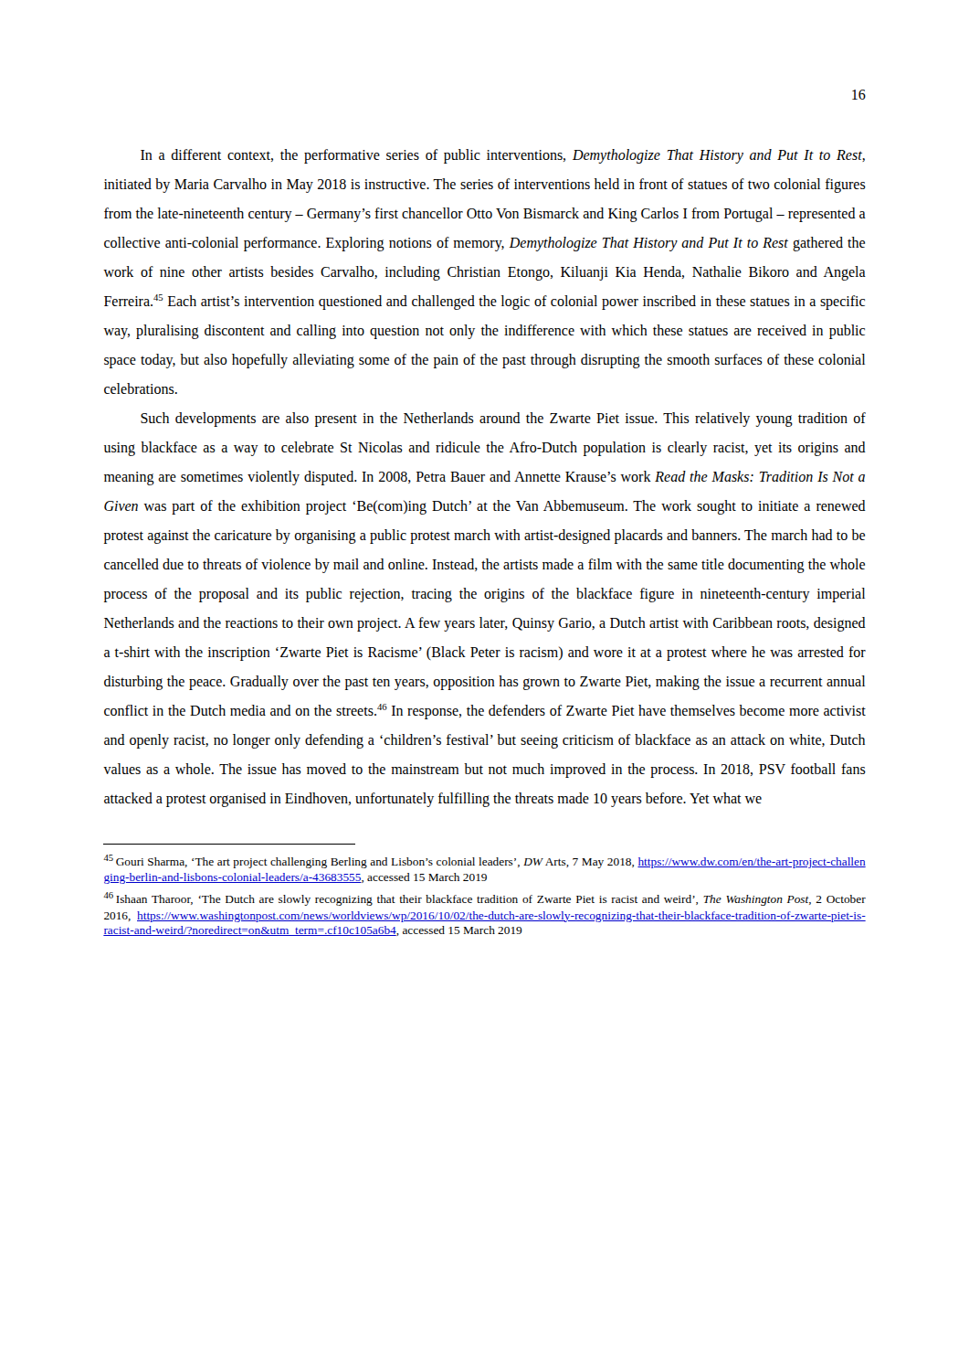16
In a different context, the performative series of public interventions, Demythologize That History and Put It to Rest, initiated by Maria Carvalho in May 2018 is instructive. The series of interventions held in front of statues of two colonial figures from the late-nineteenth century – Germany’s first chancellor Otto Von Bismarck and King Carlos I from Portugal – represented a collective anti-colonial performance. Exploring notions of memory, Demythologize That History and Put It to Rest gathered the work of nine other artists besides Carvalho, including Christian Etongo, Kiluanji Kia Henda, Nathalie Bikoro and Angela Ferreira.45 Each artist’s intervention questioned and challenged the logic of colonial power inscribed in these statues in a specific way, pluralising discontent and calling into question not only the indifference with which these statues are received in public space today, but also hopefully alleviating some of the pain of the past through disrupting the smooth surfaces of these colonial celebrations.
Such developments are also present in the Netherlands around the Zwarte Piet issue. This relatively young tradition of using blackface as a way to celebrate St Nicolas and ridicule the Afro-Dutch population is clearly racist, yet its origins and meaning are sometimes violently disputed. In 2008, Petra Bauer and Annette Krause’s work Read the Masks: Tradition Is Not a Given was part of the exhibition project ‘Be(com)ing Dutch’ at the Van Abbemuseum. The work sought to initiate a renewed protest against the caricature by organising a public protest march with artist-designed placards and banners. The march had to be cancelled due to threats of violence by mail and online. Instead, the artists made a film with the same title documenting the whole process of the proposal and its public rejection, tracing the origins of the blackface figure in nineteenth-century imperial Netherlands and the reactions to their own project. A few years later, Quinsy Gario, a Dutch artist with Caribbean roots, designed a t-shirt with the inscription ‘Zwarte Piet is Racisme’ (Black Peter is racism) and wore it at a protest where he was arrested for disturbing the peace. Gradually over the past ten years, opposition has grown to Zwarte Piet, making the issue a recurrent annual conflict in the Dutch media and on the streets.46 In response, the defenders of Zwarte Piet have themselves become more activist and openly racist, no longer only defending a ‘children’s festival’ but seeing criticism of blackface as an attack on white, Dutch values as a whole. The issue has moved to the mainstream but not much improved in the process. In 2018, PSV football fans attacked a protest organised in Eindhoven, unfortunately fulfilling the threats made 10 years before. Yet what we
45 Gouri Sharma, ‘The art project challenging Berling and Lisbon’s colonial leaders’, DW Arts, 7 May 2018, https://www.dw.com/en/the-art-project-challenging-berlin-and-lisbons-colonial-leaders/a-43683555, accessed 15 March 2019
46 Ishaan Tharoor, ‘The Dutch are slowly recognizing that their blackface tradition of Zwarte Piet is racist and weird’, The Washington Post, 2 October 2016, https://www.washingtonpost.com/news/worldviews/wp/2016/10/02/the-dutch-are-slowly-recognizing-that-their-blackface-tradition-of-zwarte-piet-is-racist-and-weird/?noredirect=on&utm_term=.cf10c105a6b4, accessed 15 March 2019